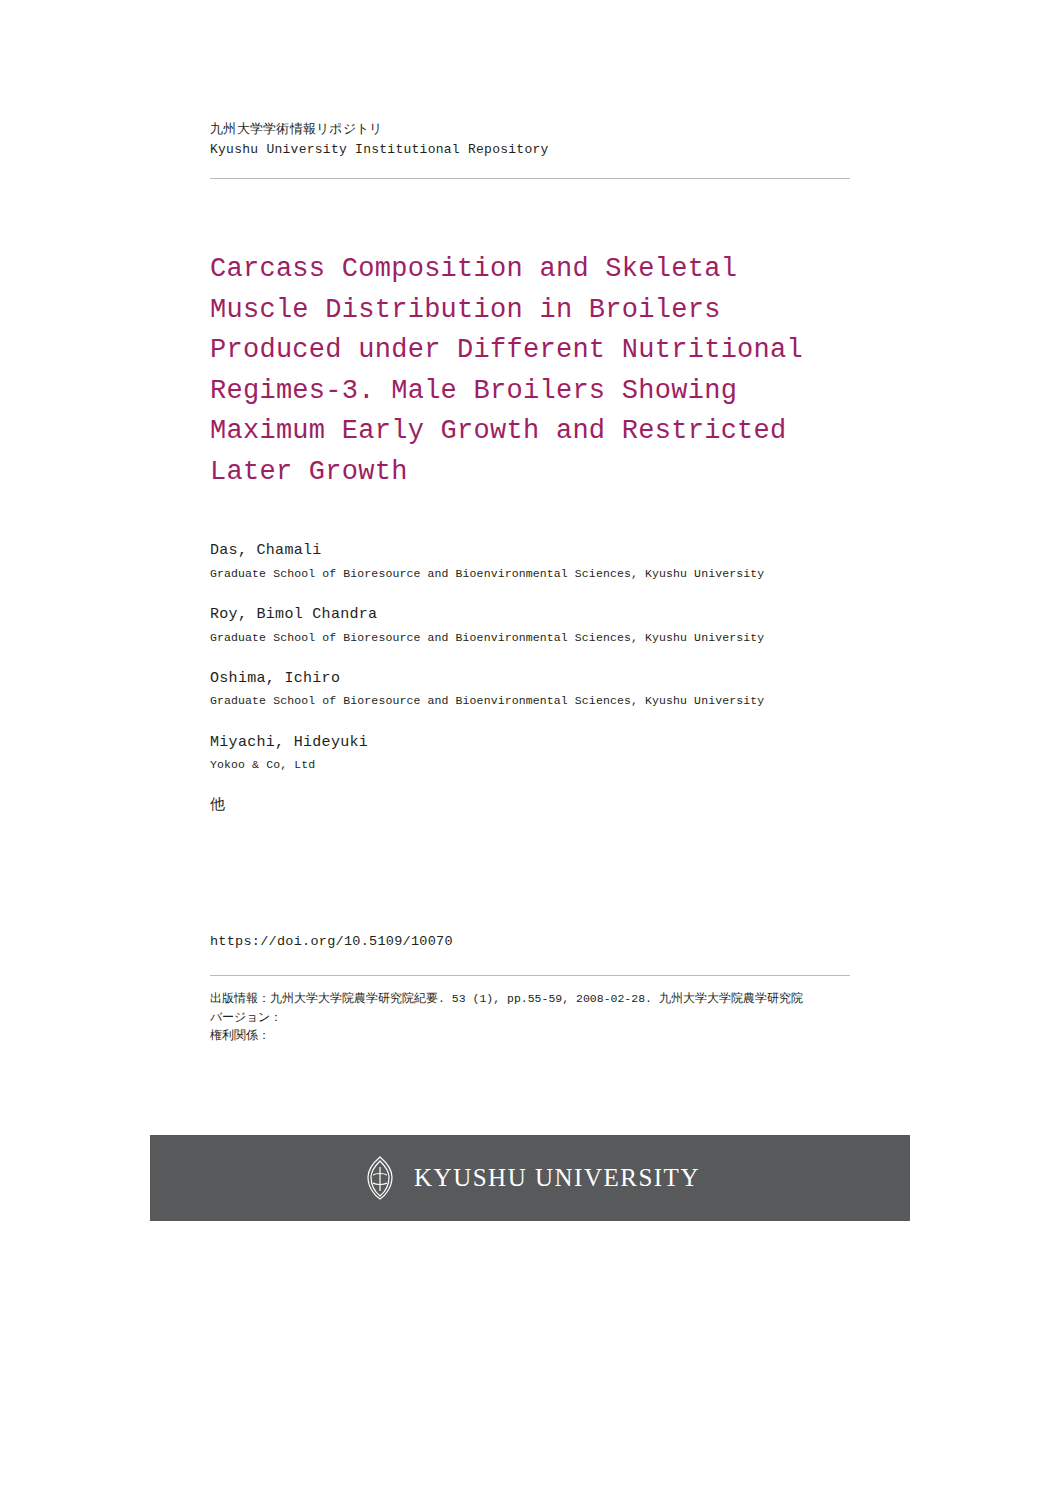九州大学学術情報リポジトリ Kyushu University Institutional Repository
Carcass Composition and Skeletal Muscle Distribution in Broilers Produced under Different Nutritional Regimes-3. Male Broilers Showing Maximum Early Growth and Restricted Later Growth
Das, Chamali
Graduate School of Bioresource and Bioenvironmental Sciences, Kyushu University
Roy, Bimol Chandra
Graduate School of Bioresource and Bioenvironmental Sciences, Kyushu University
Oshima, Ichiro
Graduate School of Bioresource and Bioenvironmental Sciences, Kyushu University
Miyachi, Hideyuki
Yokoo & Co, Ltd
他
https://doi.org/10.5109/10070
出版情報：九州大学大学院農学研究院紀要. 53 (1), pp.55-59, 2008-02-28. 九州大学大学院農学研究院
バージョン：
権利関係：
KYUSHU UNIVERSITY